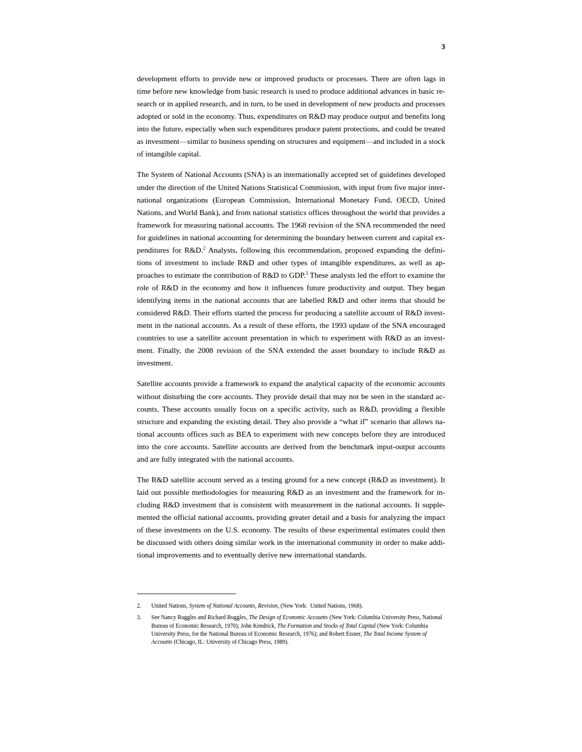3
development efforts to provide new or improved products or processes. There are often lags in time before new knowledge from basic research is used to produce additional advances in basic research or in applied research, and in turn, to be used in development of new products and processes adopted or sold in the economy. Thus, expenditures on R&D may produce output and benefits long into the future, especially when such expenditures produce patent protections, and could be treated as investment—similar to business spending on structures and equipment—and included in a stock of intangible capital.
The System of National Accounts (SNA) is an internationally accepted set of guidelines developed under the direction of the United Nations Statistical Commission, with input from five major international organizations (European Commission, International Monetary Fund, OECD, United Nations, and World Bank), and from national statistics offices throughout the world that provides a framework for measuring national accounts. The 1968 revision of the SNA recommended the need for guidelines in national accounting for determining the boundary between current and capital expenditures for R&D.2 Analysts, following this recommendation, proposed expanding the definitions of investment to include R&D and other types of intangible expenditures, as well as approaches to estimate the contribution of R&D to GDP.3 These analysts led the effort to examine the role of R&D in the economy and how it influences future productivity and output. They began identifying items in the national accounts that are labelled R&D and other items that should be considered R&D. Their efforts started the process for producing a satellite account of R&D investment in the national accounts. As a result of these efforts, the 1993 update of the SNA encouraged countries to use a satellite account presentation in which to experiment with R&D as an investment. Finally, the 2008 revision of the SNA extended the asset boundary to include R&D as investment.
Satellite accounts provide a framework to expand the analytical capacity of the economic accounts without disturbing the core accounts. They provide detail that may not be seen in the standard accounts. These accounts usually focus on a specific activity, such as R&D, providing a flexible structure and expanding the existing detail. They also provide a “what if” scenario that allows national accounts offices such as BEA to experiment with new concepts before they are introduced into the core accounts. Satellite accounts are derived from the benchmark input-output accounts and are fully integrated with the national accounts.
The R&D satellite account served as a testing ground for a new concept (R&D as investment). It laid out possible methodologies for measuring R&D as an investment and the framework for including R&D investment that is consistent with measurement in the national accounts. It supplemented the official national accounts, providing greater detail and a basis for analyzing the impact of these investments on the U.S. economy. The results of these experimental estimates could then be discussed with others doing similar work in the international community in order to make additional improvements and to eventually derive new international standards.
2.
United Nations, System of National Accounts, Revision, (New York: United Nations, 1968).
3.
See Nancy Ruggles and Richard Ruggles, The Design of Economic Accounts (New York: Columbia University Press, National Bureau of Economic Research, 1970); John Kendrick, The Formation and Stocks of Total Capital (New York: Columbia University Press, for the National Bureau of Economic Research, 1976); and Robert Eisner, The Total Income System of Accounts (Chicago, IL: University of Chicago Press, 1989).